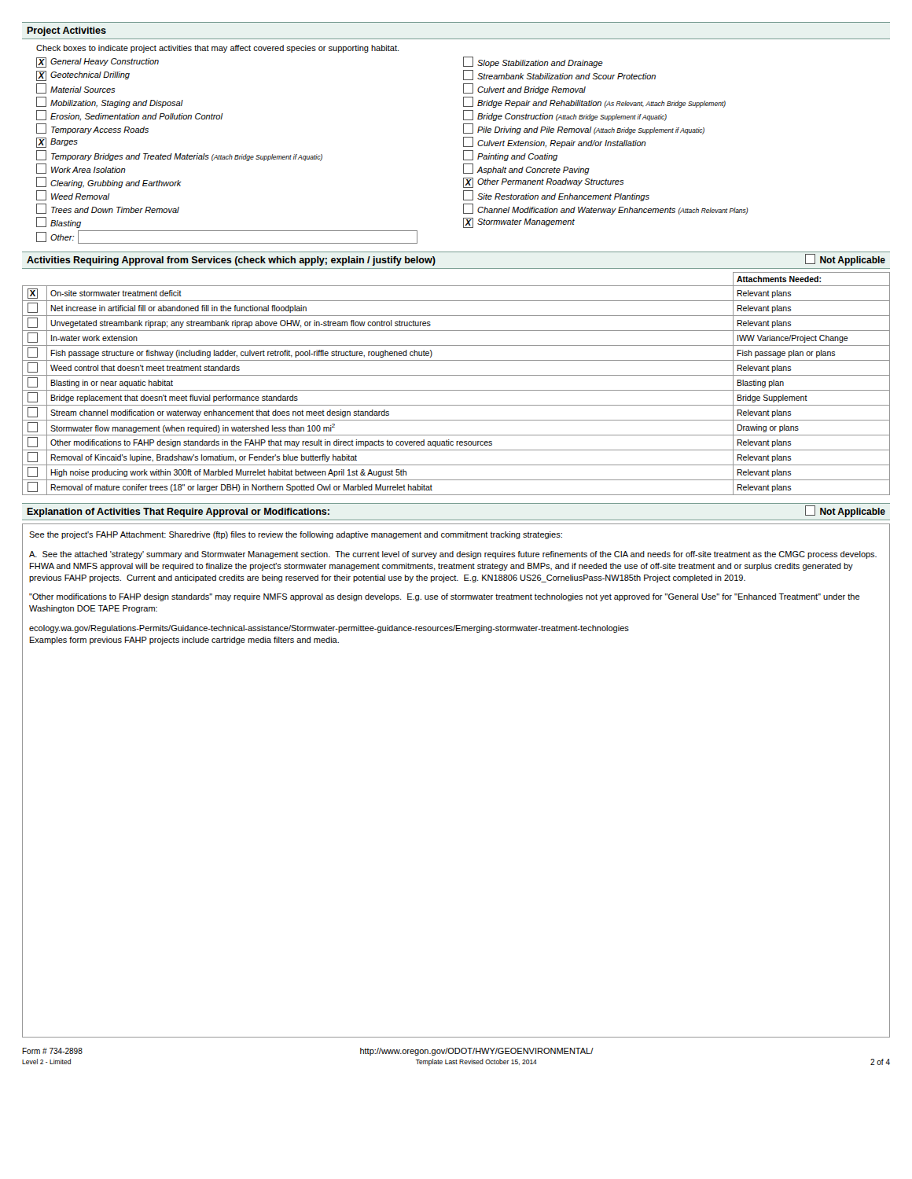Project Activities
Check boxes to indicate project activities that may affect covered species or supporting habitat.
General Heavy Construction
Geotechnical Drilling
Material Sources
Mobilization, Staging and Disposal
Erosion, Sedimentation and Pollution Control
Temporary Access Roads
Barges
Temporary Bridges and Treated Materials (Attach Bridge Supplement if Aquatic)
Work Area Isolation
Clearing, Grubbing and Earthwork
Weed Removal
Trees and Down Timber Removal
Blasting
Slope Stabilization and Drainage
Streambank Stabilization and Scour Protection
Culvert and Bridge Removal
Bridge Repair and Rehabilitation (As Relevant, Attach Bridge Supplement)
Bridge Construction (Attach Bridge Supplement if Aquatic)
Pile Driving and Pile Removal (Attach Bridge Supplement if Aquatic)
Culvert Extension, Repair and/or Installation
Painting and Coating
Asphalt and Concrete Paving
Other Permanent Roadway Structures
Site Restoration and Enhancement Plantings
Channel Modification and Waterway Enhancements (Attach Relevant Plans)
Stormwater Management
Other:
Activities Requiring Approval from Services (check which apply; explain / justify below) Not Applicable
| | | Attachments Needed: |
| --- | --- | --- |
| | On-site stormwater treatment deficit | Relevant plans |
| | Net increase in artificial fill or abandoned fill in the functional floodplain | Relevant plans |
| | Unvegetated streambank riprap; any streambank riprap above OHW, or in-stream flow control structures | Relevant plans |
| | In-water work extension | IWW Variance/Project Change |
| | Fish passage structure or fishway (including ladder, culvert retrofit, pool-riffle structure, roughened chute) | Fish passage plan or plans |
| | Weed control that doesn't meet treatment standards | Relevant plans |
| | Blasting in or near aquatic habitat | Blasting plan |
| | Bridge replacement that doesn't meet fluvial performance standards | Bridge Supplement |
| | Stream channel modification or waterway enhancement that does not meet design standards | Relevant plans |
| | Stormwater flow management (when required) in watershed less than 100 mi 2 | Drawing or plans |
| | Other modifications to FAHP design standards in the FAHP that may result in direct impacts to covered aquatic resources | Relevant plans |
| | Removal of Kincaid's lupine, Bradshaw's lomatium, or Fender's blue butterfly habitat | Relevant plans |
| | High noise producing work within 300ft of Marbled Murrelet habitat between April 1st & August 5th | Relevant plans |
| | Removal of mature conifer trees (18" or larger DBH) in Northern Spotted Owl or Marbled Murrelet habitat | Relevant plans |
Explanation of Activities That Require Approval or Modifications: Not Applicable
See the project's FAHP Attachment: Sharedrive (ftp) files to review the following adaptive management and commitment tracking strategies:
A. See the attached 'strategy' summary and Stormwater Management section. The current level of survey and design requires future refinements of the CIA and needs for off-site treatment as the CMGC process develops. FHWA and NMFS approval will be required to finalize the project's stormwater management commitments, treatment strategy and BMPs, and if needed the use of off-site treatment and or surplus credits generated by previous FAHP projects. Current and anticipated credits are being reserved for their potential use by the project. E.g. KN18806 US26_CorneliusPass-NW185th Project completed in 2019.
"Other modifications to FAHP design standards" may require NMFS approval as design develops. E.g. use of stormwater treatment technologies not yet approved for "General Use" for "Enhanced Treatment" under the Washington DOE TAPE Program:
ecology.wa.gov/Regulations-Permits/Guidance-technical-assistance/Stormwater-permittee-guidance-resources/Emerging-stormwater-treatment-technologies
Examples form previous FAHP projects include cartridge media filters and media.
Form # 734-2898
Level 2 - Limited
http://www.oregon.gov/ODOT/HWY/GEOENVIRONMENTAL/
Template Last Revised October 15, 2014
2 of 4